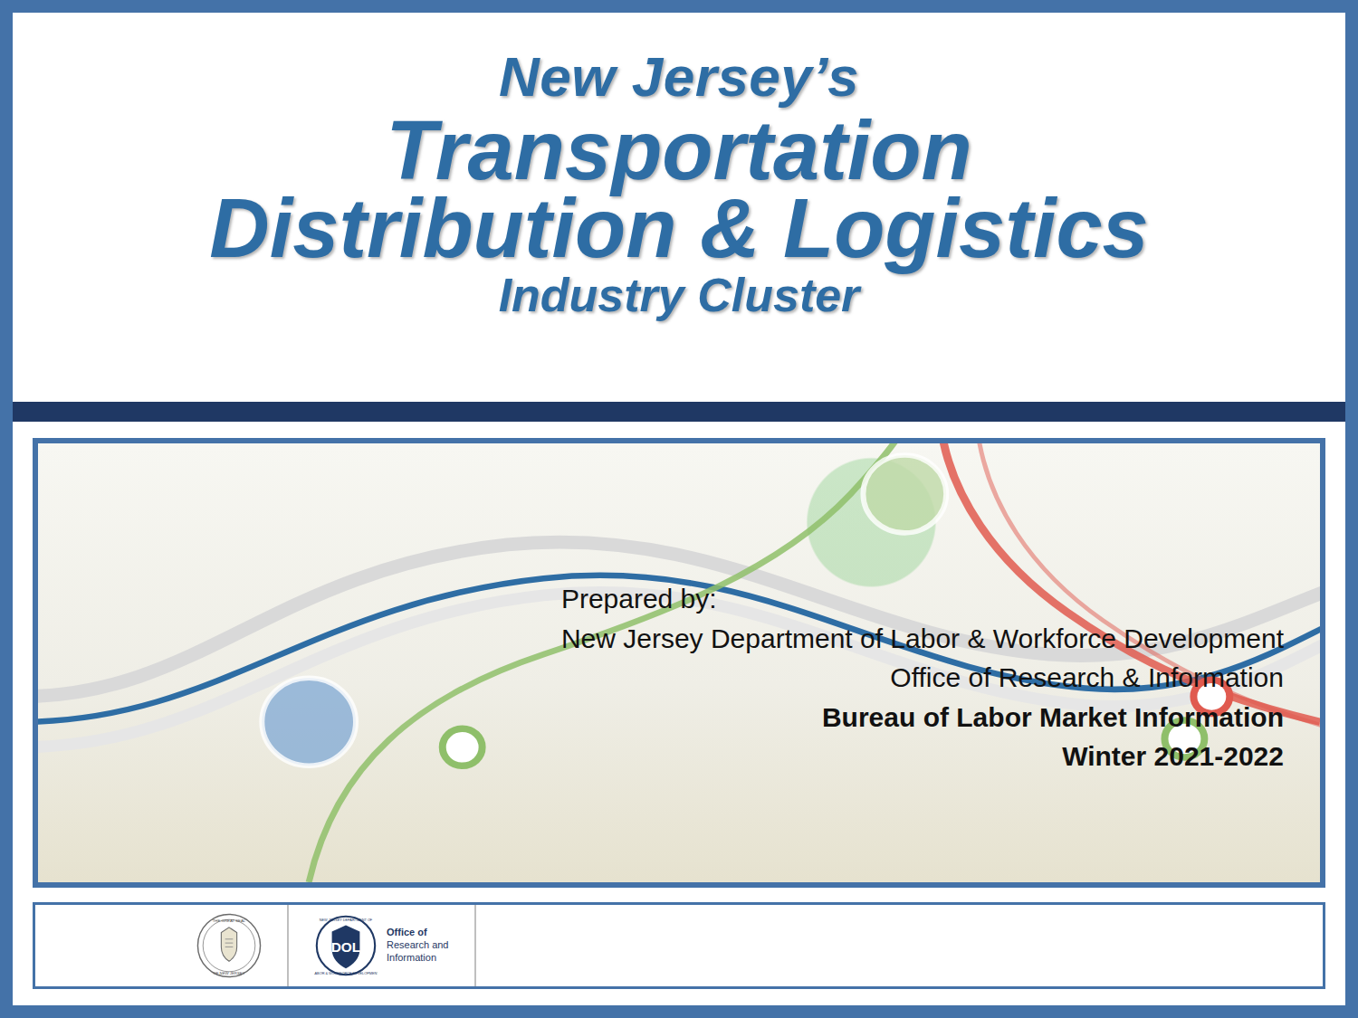New Jersey’s Transportation Distribution & Logistics Industry Cluster
Prepared by:
New Jersey Department of Labor & Workforce Development
Office of Research & Information
Bureau of Labor Market Information
Winter 2021-2022
THE GREAT SEAL OF NEW JERSEY
DOL NEW JERSEY DEPARTMENT OF LABOR & WORKFORCE DEVELOPMENT
Office of
Research and
Information